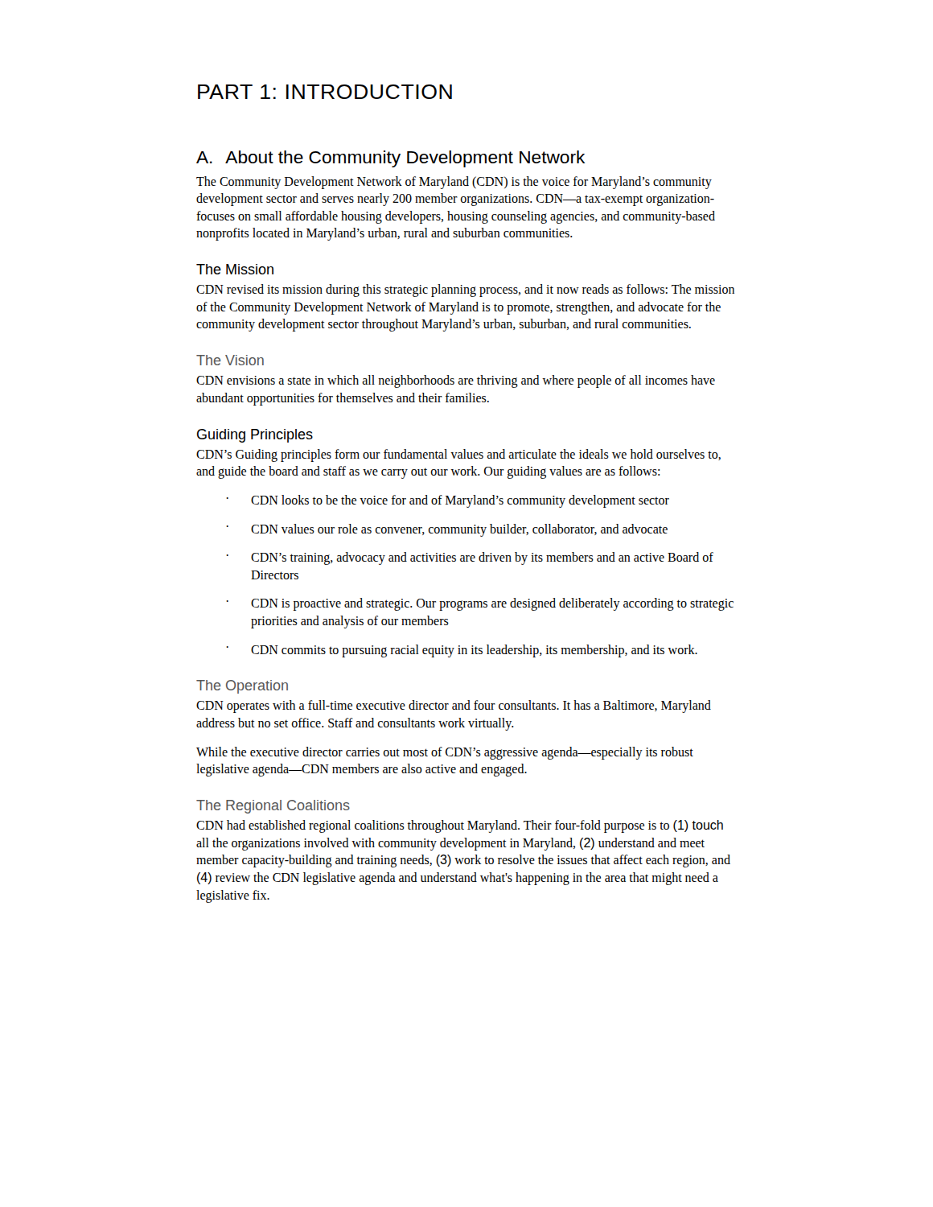PART 1: INTRODUCTION
A. About the Community Development Network
The Community Development Network of Maryland (CDN) is the voice for Maryland’s community development sector and serves nearly 200 member organizations. CDN—a tax-exempt organization- focuses on small affordable housing developers, housing counseling agencies, and community-based nonprofits located in Maryland’s urban, rural and suburban communities.
The Mission
CDN revised its mission during this strategic planning process, and it now reads as follows: The mission of the Community Development Network of Maryland is to promote, strengthen, and advocate for the community development sector throughout Maryland’s urban, suburban, and rural communities.
The Vision
CDN envisions a state in which all neighborhoods are thriving and where people of all incomes have abundant opportunities for themselves and their families.
Guiding Principles
CDN’s Guiding principles form our fundamental values and articulate the ideals we hold ourselves to, and guide the board and staff as we carry out our work. Our guiding values are as follows:
CDN looks to be the voice for and of Maryland’s community development sector
CDN values our role as convener, community builder, collaborator, and advocate
CDN’s training, advocacy and activities are driven by its members and an active Board of Directors
CDN is proactive and strategic. Our programs are designed deliberately according to strategic priorities and analysis of our members
CDN commits to pursuing racial equity in its leadership, its membership, and its work.
The Operation
CDN operates with a full-time executive director and four consultants. It has a Baltimore, Maryland address but no set office. Staff and consultants work virtually.
While the executive director carries out most of CDN’s aggressive agenda—especially its robust legislative agenda—CDN members are also active and engaged.
The Regional Coalitions
CDN had established regional coalitions throughout Maryland. Their four-fold purpose is to (1) touch all the organizations involved with community development in Maryland, (2) understand and meet member capacity-building and training needs, (3) work to resolve the issues that affect each region, and (4) review the CDN legislative agenda and understand what's happening in the area that might need a legislative fix.